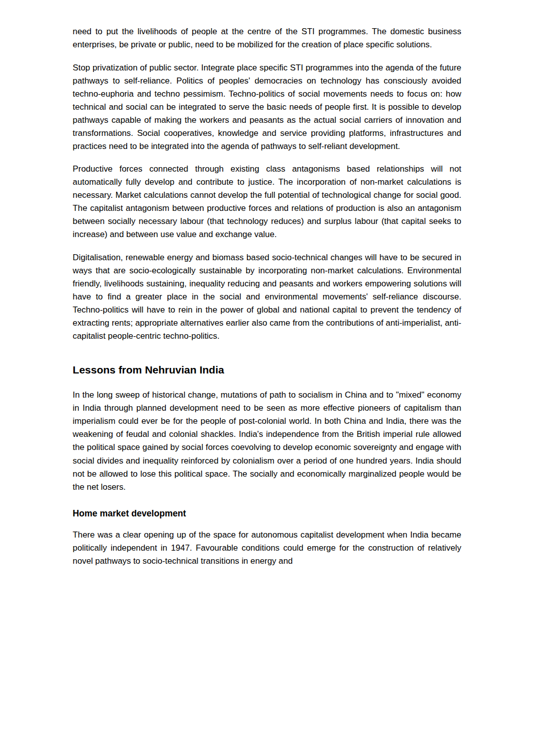need to put the livelihoods of people at the centre of the STI programmes. The domestic business enterprises, be private or public, need to be mobilized for the creation of place specific solutions.
Stop privatization of public sector. Integrate place specific STI programmes into the agenda of the future pathways to self-reliance. Politics of peoples' democracies on technology has consciously avoided techno-euphoria and techno pessimism. Techno-politics of social movements needs to focus on: how technical and social can be integrated to serve the basic needs of people first. It is possible to develop pathways capable of making the workers and peasants as the actual social carriers of innovation and transformations. Social cooperatives, knowledge and service providing platforms, infrastructures and practices need to be integrated into the agenda of pathways to self-reliant development.
Productive forces connected through existing class antagonisms based relationships will not automatically fully develop and contribute to justice. The incorporation of non-market calculations is necessary. Market calculations cannot develop the full potential of technological change for social good. The capitalist antagonism between productive forces and relations of production is also an antagonism between socially necessary labour (that technology reduces) and surplus labour (that capital seeks to increase) and between use value and exchange value.
Digitalisation, renewable energy and biomass based socio-technical changes will have to be secured in ways that are socio-ecologically sustainable by incorporating non-market calculations. Environmental friendly, livelihoods sustaining, inequality reducing and peasants and workers empowering solutions will have to find a greater place in the social and environmental movements' self-reliance discourse. Techno-politics will have to rein in the power of global and national capital to prevent the tendency of extracting rents; appropriate alternatives earlier also came from the contributions of anti-imperialist, anti-capitalist people-centric techno-politics.
Lessons from Nehruvian India
In the long sweep of historical change, mutations of path to socialism in China and to "mixed" economy in India through planned development need to be seen as more effective pioneers of capitalism than imperialism could ever be for the people of post-colonial world. In both China and India, there was the weakening of feudal and colonial shackles. India's independence from the British imperial rule allowed the political space gained by social forces coevolving to develop economic sovereignty and engage with social divides and inequality reinforced by colonialism over a period of one hundred years. India should not be allowed to lose this political space. The socially and economically marginalized people would be the net losers.
Home market development
There was a clear opening up of the space for autonomous capitalist development when India became politically independent in 1947. Favourable conditions could emerge for the construction of relatively novel pathways to socio-technical transitions in energy and